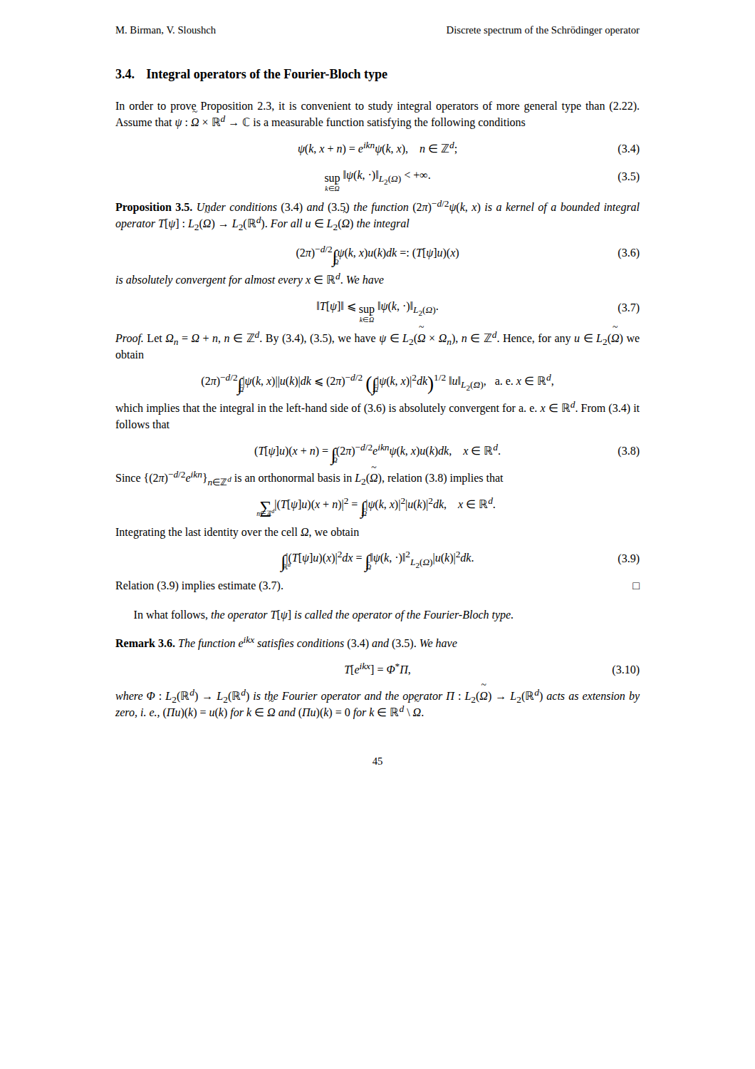M. Birman, V. Sloushch Discrete spectrum of the Schrödinger operator
3.4. Integral operators of the Fourier-Bloch type
In order to prove Proposition 2.3, it is convenient to study integral operators of more general type than (2.22). Assume that ψ : ~Ω × ℝd → ℂ is a measurable function satisfying the following conditions
ψ(k, x + n) = eiknψ(k, x), n ∈ ℤd; (3.4)
supk∈~Ω ‖ψ(k, ·)‖L2(Ω) < +∞. (3.5)
Proposition 3.5. Under conditions (3.4) and (3.5) the function (2π)−d/2ψ(k, x) is a kernel of a bounded integral operator T[ψ] : L2(~Ω) → L2(ℝd). For all u ∈ L2(~Ω) the integral
(2π)−d/2∫~Ω ψ(k, x)u(k)dk =: (T[ψ]u)(x) (3.6)
is absolutely convergent for almost every x ∈ ℝd. We have
‖T[ψ]‖ ⩽ supk∈~Ω ‖ψ(k, ·)‖L2(Ω). (3.7)
Proof. Let Ωn = Ω + n, n ∈ ℤd. By (3.4), (3.5), we have ψ ∈ L2(~Ω × Ωn), n ∈ ℤd. Hence, for any u ∈ L2(~Ω) we obtain
(2π)−d/2∫~Ω|ψ(k, x)||u(k)|dk ⩽ (2π)−d/2 (∫~Ω|ψ(k, x)|2dk)1/2 ‖u‖L2(~Ω), a. e. x ∈ ℝd,
which implies that the integral in the left-hand side of (3.6) is absolutely convergent for a. e. x ∈ ℝd. From (3.4) it follows that
(T[ψ]u)(x + n) = ∫~Ω(2π)−d/2eiknψ(k, x)u(k)dk, x ∈ ℝd. (3.8)
Since {(2π)−d/2eikn}n∈ℤd is an orthonormal basis in L2(~Ω), relation (3.8) implies that
∑n∈ℤd |(T[ψ]u)(x + n)|2 = ∫~Ω|ψ(k, x)|2|u(k)|2dk, x ∈ ℝd.
Integrating the last identity over the cell Ω, we obtain
∫ℝd|(T[ψ]u)(x)|2dx = ∫~Ω‖ψ(k, ·)‖2L2(Ω)|u(k)|2dk. (3.9)
Relation (3.9) implies estimate (3.7). □
In what follows, the operator T[ψ] is called the operator of the Fourier-Bloch type.
Remark 3.6. The function eikx satisfies conditions (3.4) and (3.5). We have
T[eikx] = Φ*Π, (3.10)
where Φ : L2(ℝd) → L2(ℝd) is the Fourier operator and the operator Π : L2(~Ω) → L2(ℝd) acts as extension by zero, i. e., (Πu)(k) = u(k) for k ∈ ~Ω and (Πu)(k) = 0 for k ∈ ℝd \ ~Ω.
45